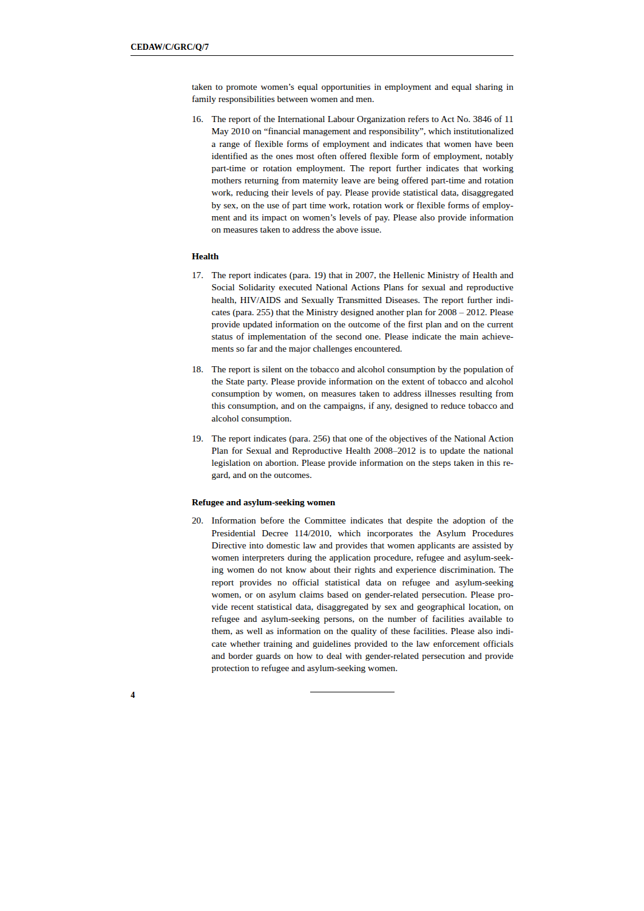CEDAW/C/GRC/Q/7
taken to promote women’s equal opportunities in employment and equal sharing in family responsibilities between women and men.
16. The report of the International Labour Organization refers to Act No. 3846 of 11 May 2010 on “financial management and responsibility”, which institutionalized a range of flexible forms of employment and indicates that women have been identified as the ones most often offered flexible form of employment, notably part-time or rotation employment. The report further indicates that working mothers returning from maternity leave are being offered part-time and rotation work, reducing their levels of pay. Please provide statistical data, disaggregated by sex, on the use of part time work, rotation work or flexible forms of employment and its impact on women’s levels of pay. Please also provide information on measures taken to address the above issue.
Health
17. The report indicates (para. 19) that in 2007, the Hellenic Ministry of Health and Social Solidarity executed National Actions Plans for sexual and reproductive health, HIV/AIDS and Sexually Transmitted Diseases. The report further indicates (para. 255) that the Ministry designed another plan for 2008 – 2012. Please provide updated information on the outcome of the first plan and on the current status of implementation of the second one. Please indicate the main achievements so far and the major challenges encountered.
18. The report is silent on the tobacco and alcohol consumption by the population of the State party. Please provide information on the extent of tobacco and alcohol consumption by women, on measures taken to address illnesses resulting from this consumption, and on the campaigns, if any, designed to reduce tobacco and alcohol consumption.
19. The report indicates (para. 256) that one of the objectives of the National Action Plan for Sexual and Reproductive Health 2008–2012 is to update the national legislation on abortion. Please provide information on the steps taken in this regard, and on the outcomes.
Refugee and asylum-seeking women
20. Information before the Committee indicates that despite the adoption of the Presidential Decree 114/2010, which incorporates the Asylum Procedures Directive into domestic law and provides that women applicants are assisted by women interpreters during the application procedure, refugee and asylum-seeking women do not know about their rights and experience discrimination. The report provides no official statistical data on refugee and asylum-seeking women, or on asylum claims based on gender-related persecution. Please provide recent statistical data, disaggregated by sex and geographical location, on refugee and asylum-seeking persons, on the number of facilities available to them, as well as information on the quality of these facilities. Please also indicate whether training and guidelines provided to the law enforcement officials and border guards on how to deal with gender-related persecution and provide protection to refugee and asylum-seeking women.
4